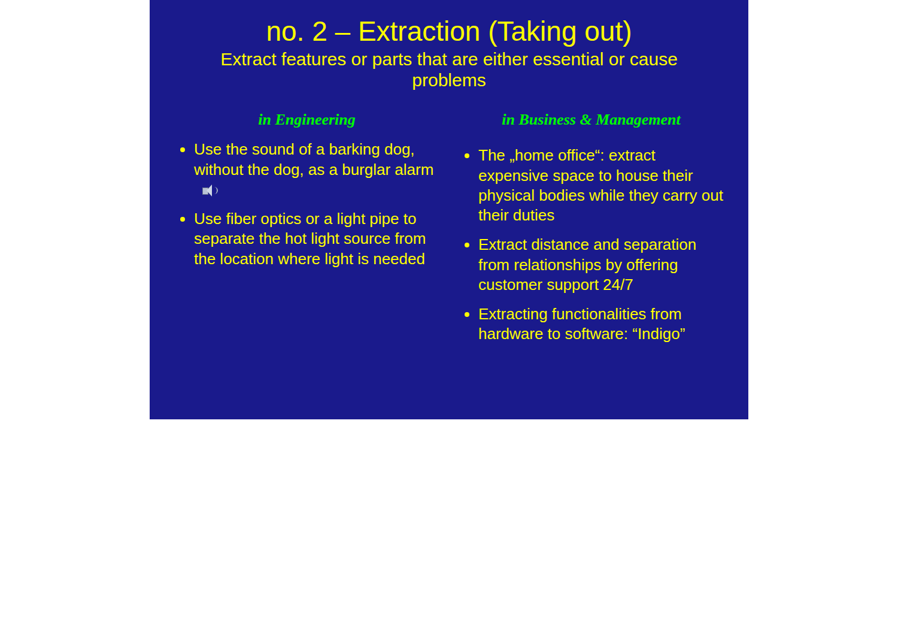no. 2 – Extraction (Taking out)
Extract features or parts that are either essential or cause problems
in Engineering
Use the sound of a barking dog, without the dog, as a burglar alarm
Use fiber optics or a light pipe to separate the hot light source from the location where light is needed
in Business & Management
The „home office“: extract expensive space to house their physical bodies while they carry out their duties
Extract distance and separation from relationships by offering customer support 24/7
Extracting functionalities from hardware to software: “Indigo”